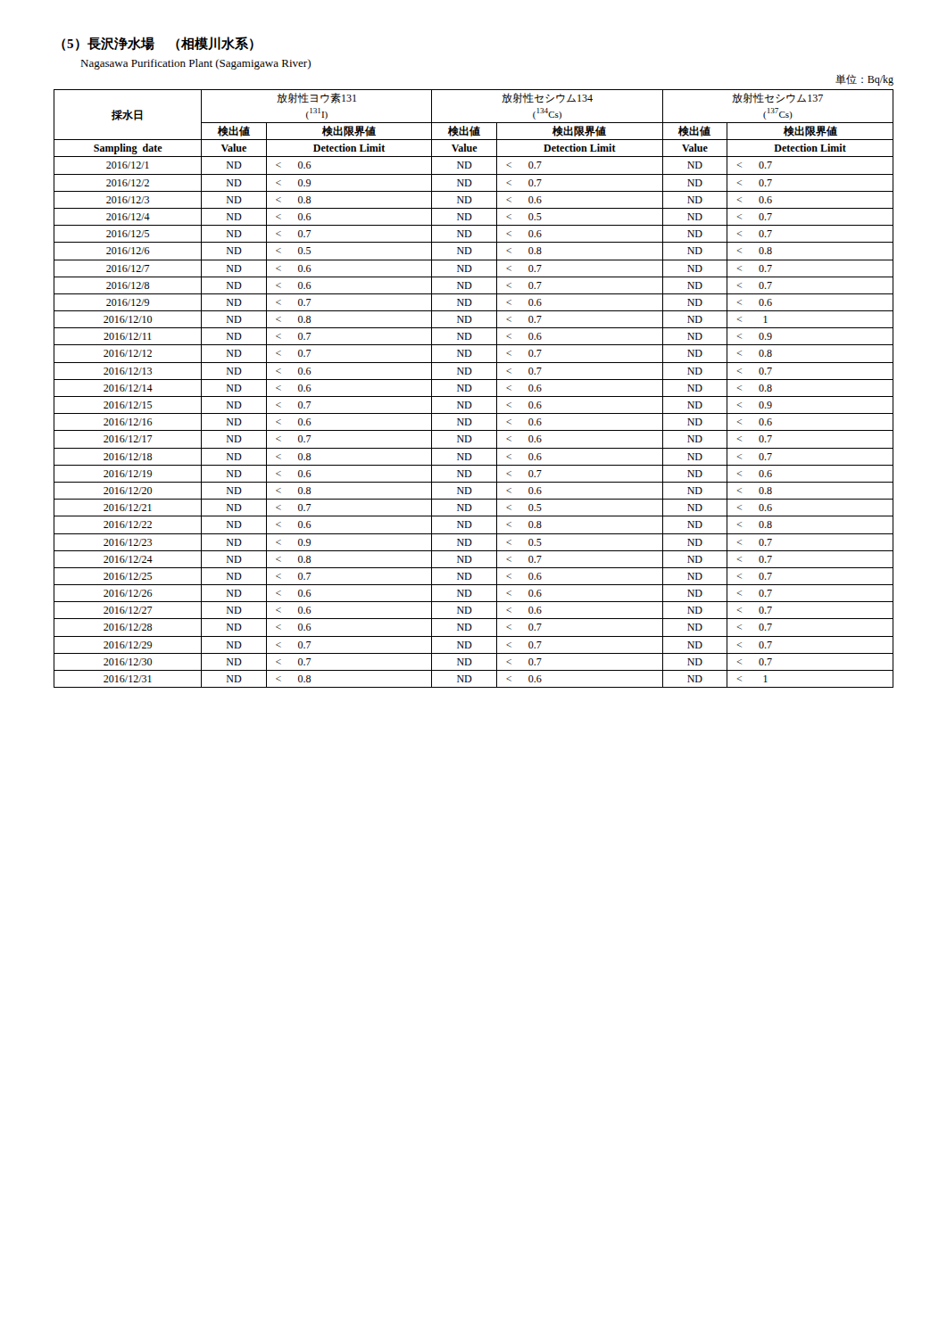（5）長沢浄水場　（相模川水系）
Nagasawa Purification Plant (Sagamigawa River)
単位：Bq/kg
| 採水日 | 放射性ヨウ素131 ( 131 I) | 放射性セシウム134 ( 134 Cs) | 放射性セシウム137 ( 137 Cs) |
| --- | --- | --- | --- |
| 検出値 | 検出限界値 | 検出値 | 検出限界値 | 検出値 | 検出限界値 |
| Sampling date | Value | Detection Limit | Value | Detection Limit | Value | Detection Limit |
| 2016/12/1 | ND | < 0.6 | ND | < 0.7 | ND | < 0.7 |
| 2016/12/2 | ND | < 0.9 | ND | < 0.7 | ND | < 0.7 |
| 2016/12/3 | ND | < 0.8 | ND | < 0.6 | ND | < 0.6 |
| 2016/12/4 | ND | < 0.6 | ND | < 0.5 | ND | < 0.7 |
| 2016/12/5 | ND | < 0.7 | ND | < 0.6 | ND | < 0.7 |
| 2016/12/6 | ND | < 0.5 | ND | < 0.8 | ND | < 0.8 |
| 2016/12/7 | ND | < 0.6 | ND | < 0.7 | ND | < 0.7 |
| 2016/12/8 | ND | < 0.6 | ND | < 0.7 | ND | < 0.7 |
| 2016/12/9 | ND | < 0.7 | ND | < 0.6 | ND | < 0.6 |
| 2016/12/10 | ND | < 0.8 | ND | < 0.7 | ND | < 1 |
| 2016/12/11 | ND | < 0.7 | ND | < 0.6 | ND | < 0.9 |
| 2016/12/12 | ND | < 0.7 | ND | < 0.7 | ND | < 0.8 |
| 2016/12/13 | ND | < 0.6 | ND | < 0.7 | ND | < 0.7 |
| 2016/12/14 | ND | < 0.6 | ND | < 0.6 | ND | < 0.8 |
| 2016/12/15 | ND | < 0.7 | ND | < 0.6 | ND | < 0.9 |
| 2016/12/16 | ND | < 0.6 | ND | < 0.6 | ND | < 0.6 |
| 2016/12/17 | ND | < 0.7 | ND | < 0.6 | ND | < 0.7 |
| 2016/12/18 | ND | < 0.8 | ND | < 0.6 | ND | < 0.7 |
| 2016/12/19 | ND | < 0.6 | ND | < 0.7 | ND | < 0.6 |
| 2016/12/20 | ND | < 0.8 | ND | < 0.6 | ND | < 0.8 |
| 2016/12/21 | ND | < 0.7 | ND | < 0.5 | ND | < 0.6 |
| 2016/12/22 | ND | < 0.6 | ND | < 0.8 | ND | < 0.8 |
| 2016/12/23 | ND | < 0.9 | ND | < 0.5 | ND | < 0.7 |
| 2016/12/24 | ND | < 0.8 | ND | < 0.7 | ND | < 0.7 |
| 2016/12/25 | ND | < 0.7 | ND | < 0.6 | ND | < 0.7 |
| 2016/12/26 | ND | < 0.6 | ND | < 0.6 | ND | < 0.7 |
| 2016/12/27 | ND | < 0.6 | ND | < 0.6 | ND | < 0.7 |
| 2016/12/28 | ND | < 0.6 | ND | < 0.7 | ND | < 0.7 |
| 2016/12/29 | ND | < 0.7 | ND | < 0.7 | ND | < 0.7 |
| 2016/12/30 | ND | < 0.7 | ND | < 0.7 | ND | < 0.7 |
| 2016/12/31 | ND | < 0.8 | ND | < 0.6 | ND | < 1 |